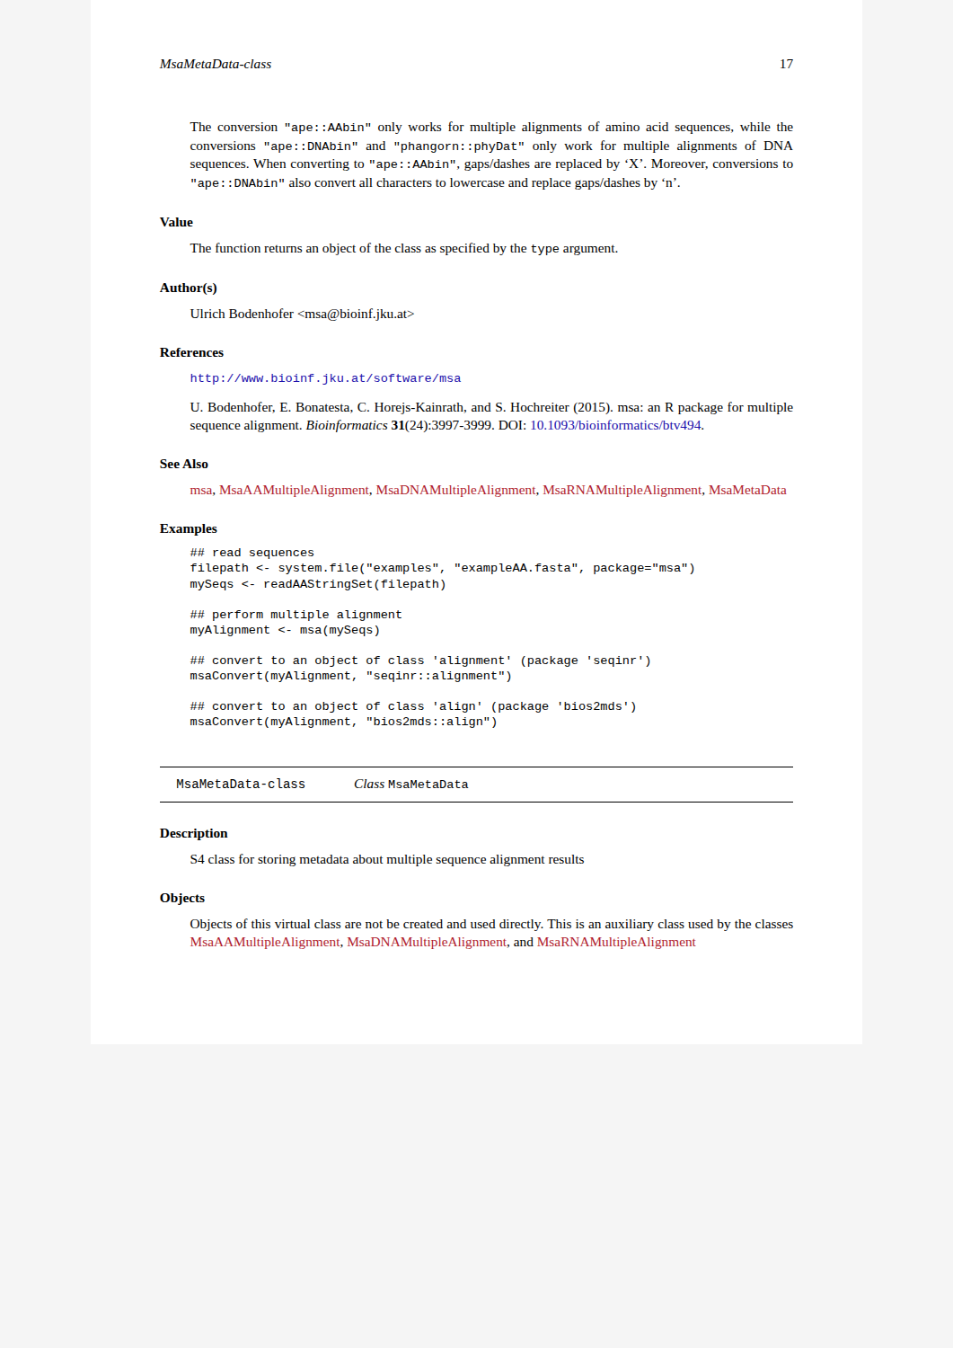MsaMetaData-class 17
The conversion "ape::AAbin" only works for multiple alignments of amino acid sequences, while the conversions "ape::DNAbin" and "phangorn::phyDat" only work for multiple alignments of DNA sequences. When converting to "ape::AAbin", gaps/dashes are replaced by ‘X’. Moreover, conversions to "ape::DNAbin" also convert all characters to lowercase and replace gaps/dashes by ‘n’.
Value
The function returns an object of the class as specified by the type argument.
Author(s)
Ulrich Bodenhofer <msa@bioinf.jku.at>
References
http://www.bioinf.jku.at/software/msa
U. Bodenhofer, E. Bonatesta, C. Horejs-Kainrath, and S. Hochreiter (2015). msa: an R package for multiple sequence alignment. Bioinformatics 31(24):3997-3999. DOI: 10.1093/bioinformatics/btv494.
See Also
msa, MsaAAMultipleAlignment, MsaDNAMultipleAlignment, MsaRNAMultipleAlignment, MsaMetaData
Examples
## read sequences
filepath <- system.file("examples", "exampleAA.fasta", package="msa")
mySeqs <- readAAStringSet(filepath)
## perform multiple alignment
myAlignment <- msa(mySeqs)
## convert to an object of class 'alignment' (package 'seqinr')
msaConvert(myAlignment, "seqinr::alignment")
## convert to an object of class 'align' (package 'bios2mds')
msaConvert(myAlignment, "bios2mds::align")
MsaMetaData-class Class MsaMetaData
Description
S4 class for storing metadata about multiple sequence alignment results
Objects
Objects of this virtual class are not be created and used directly. This is an auxiliary class used by the classes MsaAAMultipleAlignment, MsaDNAMultipleAlignment, and MsaRNAMultipleAlignment